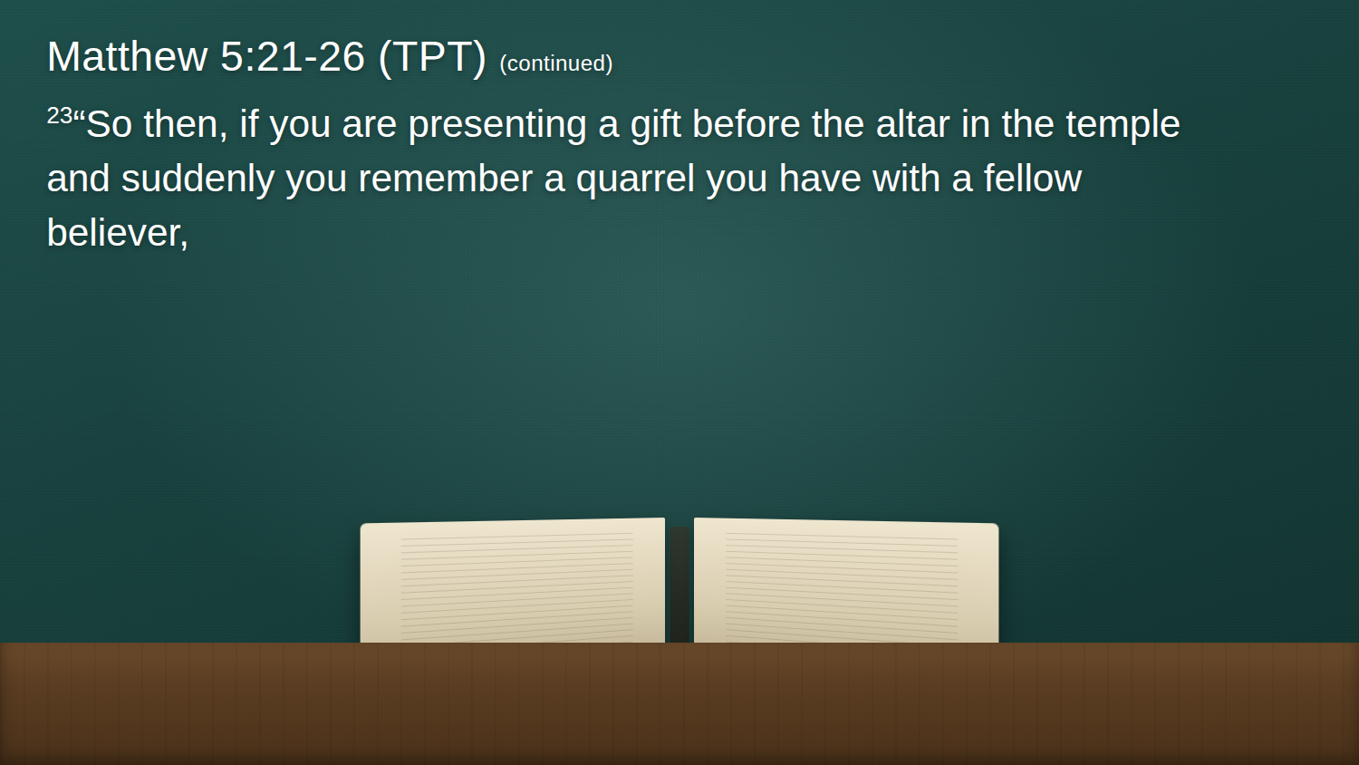Matthew 5:21-26 (TPT) (continued)
23“So then, if you are presenting a gift before the altar in the temple and suddenly you remember a quarrel you have with a fellow believer,